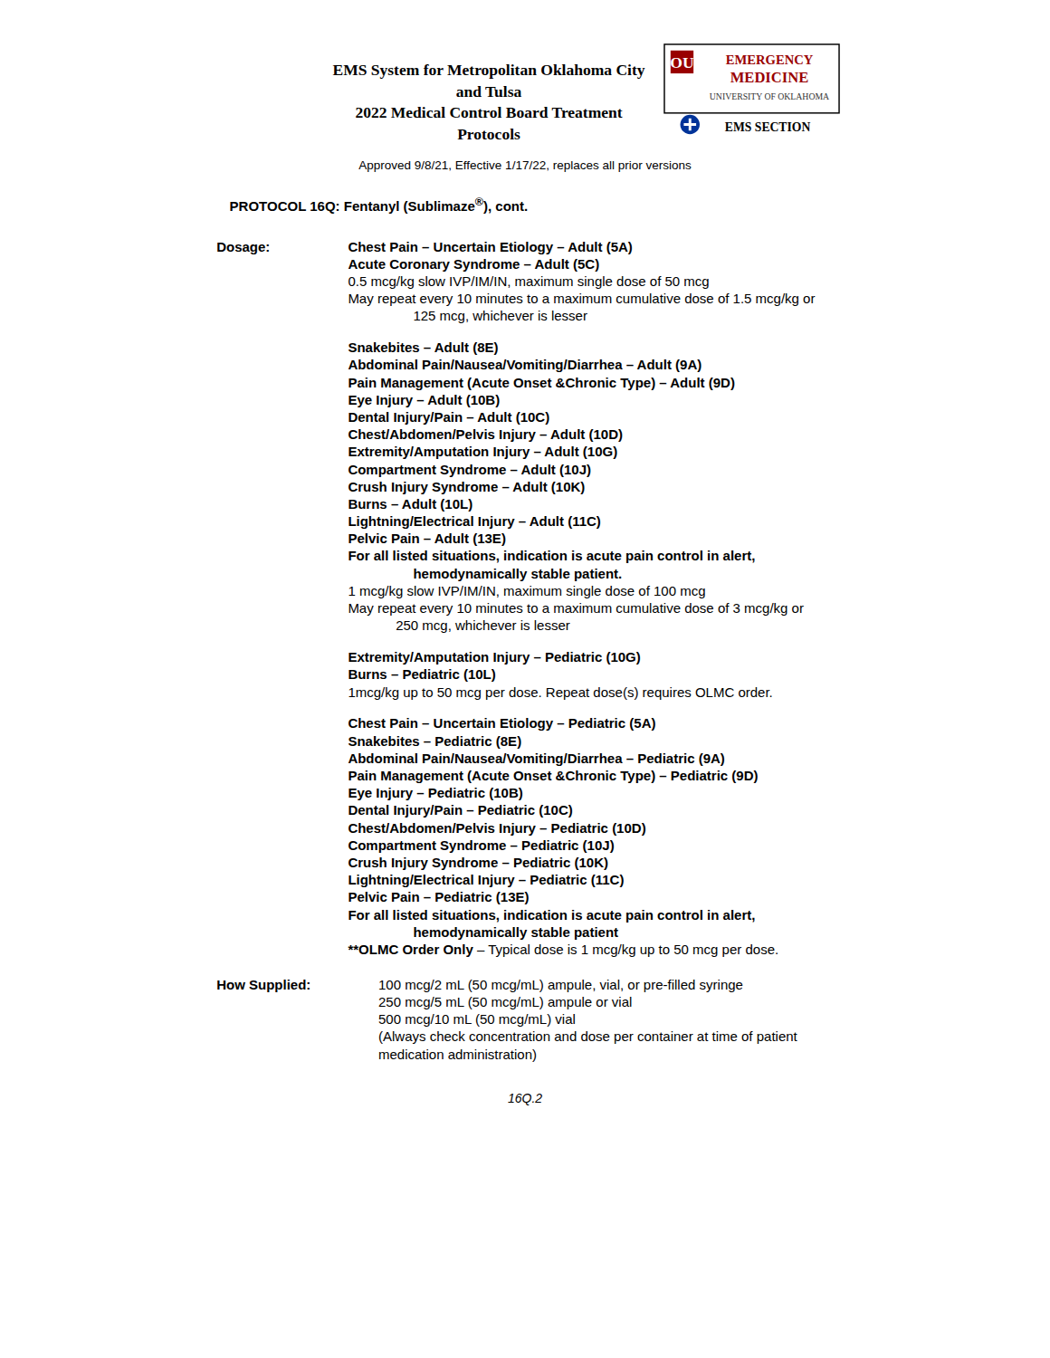EMS System for Metropolitan Oklahoma City and Tulsa
2022 Medical Control Board Treatment Protocols
Approved 9/8/21, Effective 1/17/22, replaces all prior versions
PROTOCOL 16Q: Fentanyl (Sublimaze®), cont.
| Dosage: | Chest Pain – Uncertain Etiology – Adult (5A) Acute Coronary Syndrome – Adult (5C) 0.5 mcg/kg slow IVP/IM/IN, maximum single dose of 50 mcg May repeat every 10 minutes to a maximum cumulative dose of 1.5 mcg/kg or 125 mcg, whichever is lesser Snakebites – Adult (8E) Abdominal Pain/Nausea/Vomiting/Diarrhea – Adult (9A) Pain Management (Acute Onset &Chronic Type) – Adult (9D) Eye Injury – Adult (10B) Dental Injury/Pain – Adult (10C) Chest/Abdomen/Pelvis Injury – Adult (10D) Extremity/Amputation Injury – Adult (10G) Compartment Syndrome – Adult (10J) Crush Injury Syndrome – Adult (10K) Burns – Adult (10L) Lightning/Electrical Injury – Adult (11C) Pelvic Pain – Adult (13E) For all listed situations, indication is acute pain control in alert, hemodynamically stable patient. 1 mcg/kg slow IVP/IM/IN, maximum single dose of 100 mcg May repeat every 10 minutes to a maximum cumulative dose of 3 mcg/kg or 250 mcg, whichever is lesser Extremity/Amputation Injury – Pediatric (10G) Burns – Pediatric (10L) 1mcg/kg up to 50 mcg per dose. Repeat dose(s) requires OLMC order. Chest Pain – Uncertain Etiology – Pediatric (5A) Snakebites – Pediatric (8E) Abdominal Pain/Nausea/Vomiting/Diarrhea – Pediatric (9A) Pain Management (Acute Onset &Chronic Type) – Pediatric (9D) Eye Injury – Pediatric (10B) Dental Injury/Pain – Pediatric (10C) Chest/Abdomen/Pelvis Injury – Pediatric (10D) Compartment Syndrome – Pediatric (10J) Crush Injury Syndrome – Pediatric (10K) Lightning/Electrical Injury – Pediatric (11C) Pelvic Pain – Pediatric (13E) For all listed situations, indication is acute pain control in alert, hemodynamically stable patient **OLMC Order Only – Typical dose is 1 mcg/kg up to 50 mcg per dose. |
| How Supplied: | 100 mcg/2 mL (50 mcg/mL) ampule, vial, or pre-filled syringe 250 mcg/5 mL (50 mcg/mL) ampule or vial 500 mcg/10 mL (50 mcg/mL) vial (Always check concentration and dose per container at time of patient medication administration) |
16Q.2